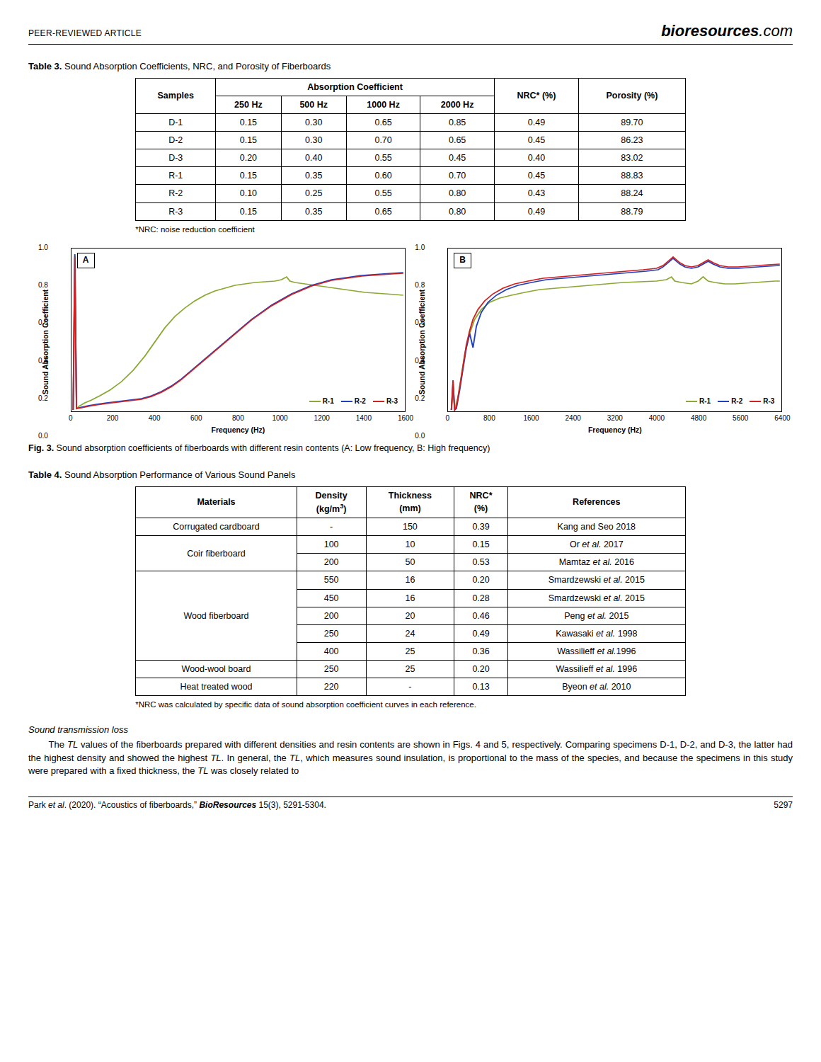PEER-REVIEWED ARTICLE
bioresources.com
Table 3. Sound Absorption Coefficients, NRC, and Porosity of Fiberboards
| Samples | Absorption Coefficient | NRC* (%) | Porosity (%) |
| --- | --- | --- | --- |
| 250 Hz | 500 Hz | 1000 Hz | 2000 Hz |
| D-1 | 0.15 | 0.30 | 0.65 | 0.85 | 0.49 | 89.70 |
| D-2 | 0.15 | 0.30 | 0.70 | 0.65 | 0.45 | 86.23 |
| D-3 | 0.20 | 0.40 | 0.55 | 0.45 | 0.40 | 83.02 |
| R-1 | 0.15 | 0.35 | 0.60 | 0.70 | 0.45 | 88.83 |
| R-2 | 0.10 | 0.25 | 0.55 | 0.80 | 0.43 | 88.24 |
| R-3 | 0.15 | 0.35 | 0.65 | 0.80 | 0.49 | 88.79 |
*NRC: noise reduction coefficient
Sound Absorption Coefficient
1.0 0.8 0.6 0.4 0.2 0.0
A
R-1
R-2
R-3
0 200 400 600 800 1000 1200 1400 1600
Frequency (Hz)
Sound Absorption Coefficient
1.0 0.8 0.6 0.4 0.2 0.0
B
R-1
R-2
R-3
0 800 1600 2400 3200 4000 4800 5600 6400
Frequency (Hz)
Fig. 3. Sound absorption coefficients of fiberboards with different resin contents (A: Low frequency, B: High frequency)
Table 4. Sound Absorption Performance of Various Sound Panels
| Materials | Density (kg/m 3 ) | Thickness (mm) | NRC* (%) | References |
| --- | --- | --- | --- | --- |
| Corrugated cardboard | - | 150 | 0.39 | Kang and Seo 2018 |
| Coir fiberboard | 100 | 10 | 0.15 | Or et al. 2017 |
| 200 | 50 | 0.53 | Mamtaz et al. 2016 |
| Wood fiberboard | 550 | 16 | 0.20 | Smardzewski et al. 2015 |
| 450 | 16 | 0.28 | Smardzewski et al. 2015 |
| 200 | 20 | 0.46 | Peng et al. 2015 |
| 250 | 24 | 0.49 | Kawasaki et al. 1998 |
| 400 | 25 | 0.36 | Wassilieff et al. 1996 |
| Wood-wool board | 250 | 25 | 0.20 | Wassilieff et al. 1996 |
| Heat treated wood | 220 | - | 0.13 | Byeon et al. 2010 |
*NRC was calculated by specific data of sound absorption coefficient curves in each reference.
Sound transmission loss
The TL values of the fiberboards prepared with different densities and resin contents are shown in Figs. 4 and 5, respectively. Comparing specimens D-1, D-2, and D-3, the latter had the highest density and showed the highest TL. In general, the TL, which measures sound insulation, is proportional to the mass of the species, and because the specimens in this study were prepared with a fixed thickness, the TL was closely related to
Park et al. (2020). “Acoustics of fiberboards,” BioResources 15(3), 5291-5304.
5297